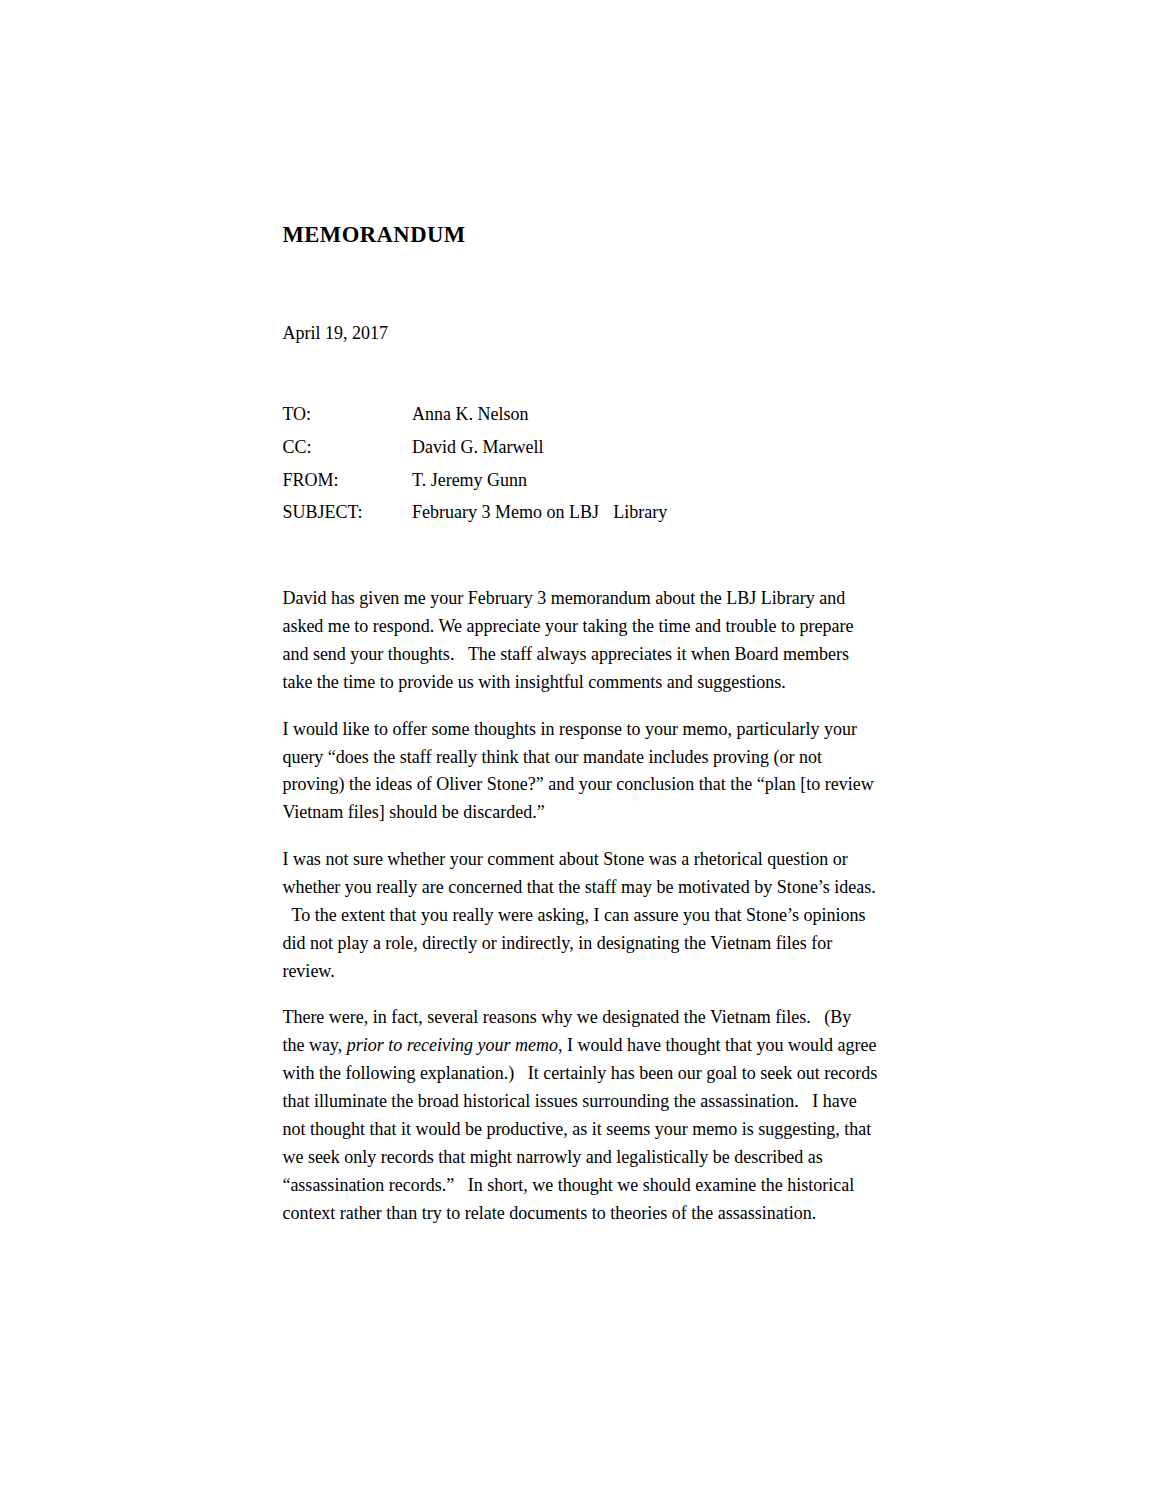MEMORANDUM
April 19, 2017
| TO: | Anna K. Nelson |
| CC: | David G. Marwell |
| FROM: | T. Jeremy Gunn |
| SUBJECT: | February 3 Memo on LBJ Library |
David has given me your February 3 memorandum about the LBJ Library and asked me to respond. We appreciate your taking the time and trouble to prepare and send your thoughts. The staff always appreciates it when Board members take the time to provide us with insightful comments and suggestions.
I would like to offer some thoughts in response to your memo, particularly your query “does the staff really think that our mandate includes proving (or not proving) the ideas of Oliver Stone?” and your conclusion that the “plan [to review Vietnam files] should be discarded.”
I was not sure whether your comment about Stone was a rhetorical question or whether you really are concerned that the staff may be motivated by Stone’s ideas. To the extent that you really were asking, I can assure you that Stone’s opinions did not play a role, directly or indirectly, in designating the Vietnam files for review.
There were, in fact, several reasons why we designated the Vietnam files. (By the way, prior to receiving your memo, I would have thought that you would agree with the following explanation.) It certainly has been our goal to seek out records that illuminate the broad historical issues surrounding the assassination. I have not thought that it would be productive, as it seems your memo is suggesting, that we seek only records that might narrowly and legalistically be described as “assassination records.” In short, we thought we should examine the historical context rather than try to relate documents to theories of the assassination.